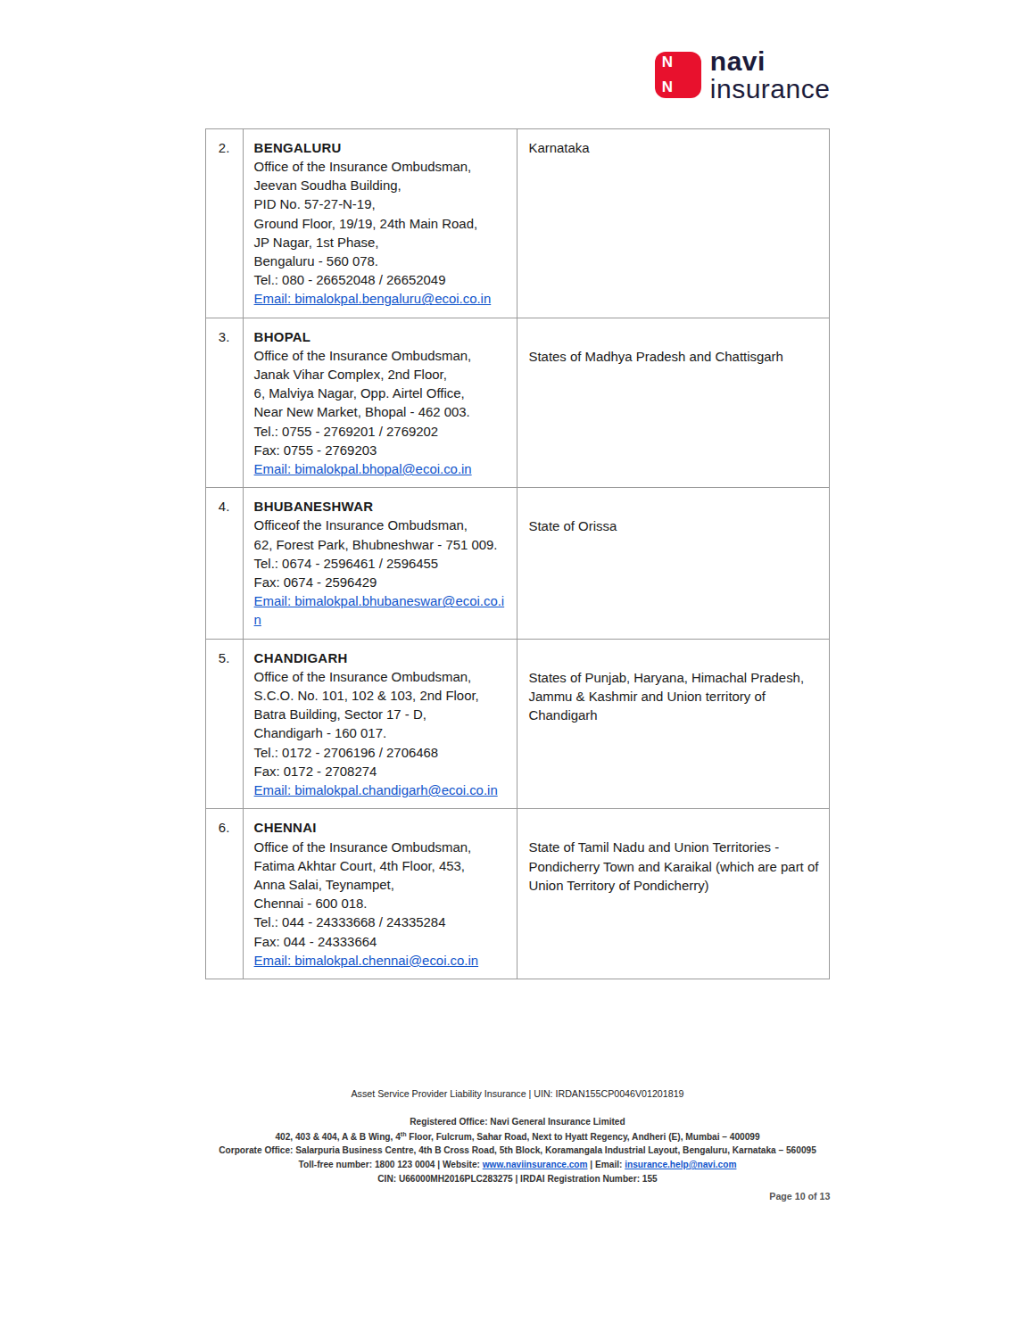navi
insurance
| 2. | BENGALURU Office of the Insurance Ombudsman, Jeevan Soudha Building, PID No. 57-27-N-19, Ground Floor, 19/19, 24th Main Road, JP Nagar, 1st Phase, Bengaluru - 560 078. Tel.: 080 - 26652048 / 26652049 Email: bimalokpal.bengaluru@ecoi.co.in | Karnataka |
| 3. | BHOPAL Office of the Insurance Ombudsman, Janak Vihar Complex, 2nd Floor, 6, Malviya Nagar, Opp. Airtel Office, Near New Market, Bhopal - 462 003. Tel.: 0755 - 2769201 / 2769202 Fax: 0755 - 2769203 Email: bimalokpal.bhopal@ecoi.co.in | States of Madhya Pradesh and Chattisgarh |
| 4. | BHUBANESHWAR Officeof the Insurance Ombudsman, 62, Forest Park, Bhubneshwar - 751 009. Tel.: 0674 - 2596461 / 2596455 Fax: 0674 - 2596429 Email: bimalokpal.bhubaneswar@ecoi.co.in | State of Orissa |
| 5. | CHANDIGARH Office of the Insurance Ombudsman, S.C.O. No. 101, 102 & 103, 2nd Floor, Batra Building, Sector 17 - D, Chandigarh - 160 017. Tel.: 0172 - 2706196 / 2706468 Fax: 0172 - 2708274 Email: bimalokpal.chandigarh@ecoi.co.in | States of Punjab, Haryana, Himachal Pradesh, Jammu & Kashmir and Union territory of Chandigarh |
| 6. | CHENNAI Office of the Insurance Ombudsman, Fatima Akhtar Court, 4th Floor, 453, Anna Salai, Teynampet, Chennai - 600 018. Tel.: 044 - 24333668 / 24335284 Fax: 044 - 24333664 Email: bimalokpal.chennai@ecoi.co.in | State of Tamil Nadu and Union Territories - Pondicherry Town and Karaikal (which are part of Union Territory of Pondicherry) |
Asset Service Provider Liability Insurance | UIN: IRDAN155CP0046V01201819
Registered Office: Navi General Insurance Limited
402, 403 & 404, A & B Wing, 4th Floor, Fulcrum, Sahar Road, Next to Hyatt Regency, Andheri (E), Mumbai – 400099
Corporate Office: Salarpuria Business Centre, 4th B Cross Road, 5th Block, Koramangala Industrial Layout, Bengaluru, Karnataka – 560095
Toll-free number: 1800 123 0004 | Website: www.naviinsurance.com | Email: insurance.help@navi.com
CIN: U66000MH2016PLC283275 | IRDAI Registration Number: 155
Page 10 of 13